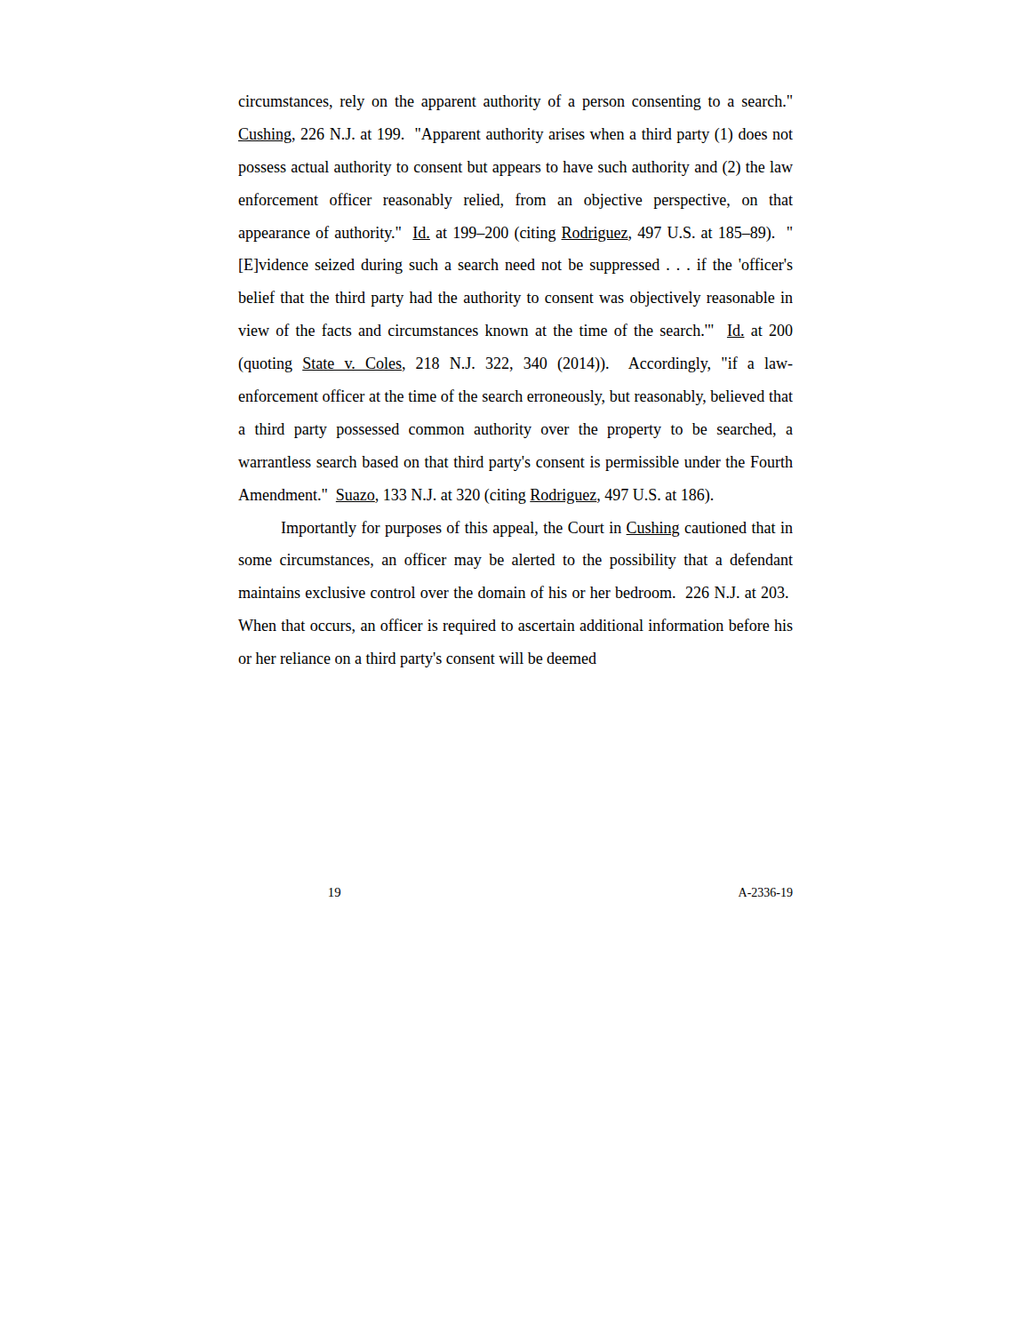circumstances, rely on the apparent authority of a person consenting to a search." Cushing, 226 N.J. at 199. "Apparent authority arises when a third party (1) does not possess actual authority to consent but appears to have such authority and (2) the law enforcement officer reasonably relied, from an objective perspective, on that appearance of authority." Id. at 199–200 (citing Rodriguez, 497 U.S. at 185–89). "[E]vidence seized during such a search need not be suppressed . . . if the 'officer's belief that the third party had the authority to consent was objectively reasonable in view of the facts and circumstances known at the time of the search.'" Id. at 200 (quoting State v. Coles, 218 N.J. 322, 340 (2014)). Accordingly, "if a law-enforcement officer at the time of the search erroneously, but reasonably, believed that a third party possessed common authority over the property to be searched, a warrantless search based on that third party's consent is permissible under the Fourth Amendment." Suazo, 133 N.J. at 320 (citing Rodriguez, 497 U.S. at 186).
Importantly for purposes of this appeal, the Court in Cushing cautioned that in some circumstances, an officer may be alerted to the possibility that a defendant maintains exclusive control over the domain of his or her bedroom. 226 N.J. at 203. When that occurs, an officer is required to ascertain additional information before his or her reliance on a third party's consent will be deemed
19 A-2336-19